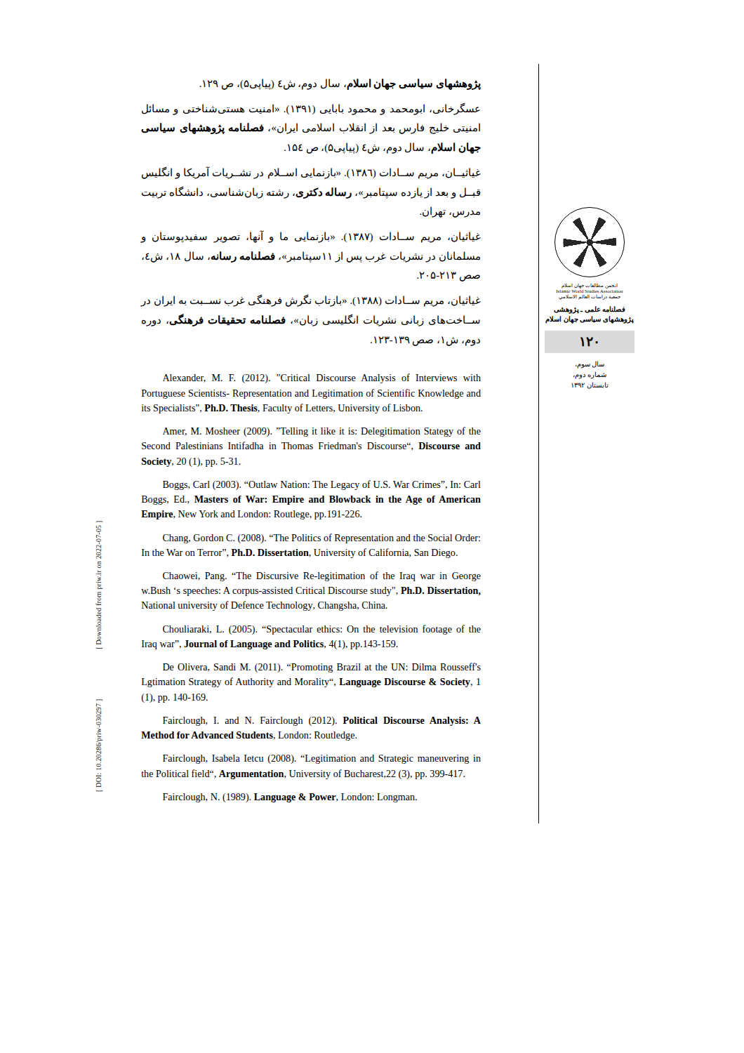[ DOI: 10.20286/priw-030297 ] [ Downloaded from priw.ir on 2022-07-05 ]
انجمن مطالعات جهان اسلام
Islamic World Studies Association
جمعية دراسات العالم الاسلامي
فصلنامه علمی ـ پژوهشی
پژوهشهای سیاسی جهان اسلام
۱۲۰
سال سوم،
شماره دوم،
تابستان ۱۳۹۲
پژوهشهای سیاسی جهان اسلام، سال دوم، ش٤ (پیاپی۵)، ص ۱۲۹.
عسگرخانی، ابومحمد و محمود بابایی (۱۳۹۱). «امنیت هستی‌شناختی و مسائل امنیتی خلیج فارس بعد از انقلاب اسلامی ایران»، فصلنامه پژوهشهای سیاسی جهان اسلام، سال دوم، ش٤ (پیاپی۵)، ص ۱۵٤.
غیاثیــان، مریم ســادات (۱۳۸٦). «بازنمایی اســلام در نشــریات آمریکا و انگلیس قبــل و بعد از یازده سپتامبر»، رساله دکتری، رشته زبان‌شناسی، دانشگاه تربیت مدرس، تهران.
غیاثیان، مریم ســادات (۱۳۸۷). «بازنمایی ما و آنها، تصویر سفیدپوستان و مسلمانان در نشریات غرب پس از ۱۱سپتامبر»، فصلنامه رسانه، سال ۱۸، ش٤، صص ۲۱۳-۲۰۵.
غیاثیان، مریم ســادات (۱۳۸۸). «بازتاب نگرش فرهنگی غرب نســبت به ایران در ســاخت‌های زبانی نشریات انگلیسی زبان»، فصلنامه تحقیقات فرهنگی، دوره دوم، ش۱، صص ۱۳۹-۱۲۳.
Alexander, M. F. (2012). "Critical Discourse Analysis of Interviews with Portuguese Scientists- Representation and Legitimation of Scientific Knowledge and its Specialists", Ph.D. Thesis, Faculty of Letters, University of Lisbon.
Amer, M. Mosheer (2009). ”Telling it like it is: Delegitimation Stategy of the Second Palestinians Intifadha in Thomas Friedman's Discourse“, Discourse and Society, 20 (1), pp. 5-31.
Boggs, Carl (2003). “Outlaw Nation: The Legacy of U.S. War Crimes”, In: Carl Boggs, Ed., Masters of War: Empire and Blowback in the Age of American Empire, New York and London: Routlege, pp.191-226.
Chang, Gordon C. (2008). “The Politics of Representation and the Social Order: In the War on Terror”, Ph.D. Dissertation, University of California, San Diego.
Chaowei, Pang. “The Discursive Re-legitimation of the Iraq war in George w.Bush ‘s speeches: A corpus-assisted Critical Discourse study", Ph.D. Dissertation, National university of Defence Technology, Changsha, China.
Chouliaraki, L. (2005). “Spectacular ethics: On the television footage of the Iraq war”, Journal of Language and Politics, 4(1), pp.143-159.
De Olivera, Sandi M. (2011). “Promoting Brazil at the UN: Dilma Rousseff's Lgtimation Strategy of Authority and Morality“, Language Discourse & Society, 1 (1), pp. 140-169.
Fairclough, I. and N. Fairclough (2012). Political Discourse Analysis: A Method for Advanced Students, London: Routledge.
Fairclough, Isabela Ietcu (2008). “Legitimation and Strategic maneuvering in the Political field“, Argumentation, University of Bucharest,22 (3), pp. 399-417.
Fairclough, N. (1989). Language & Power, London: Longman.